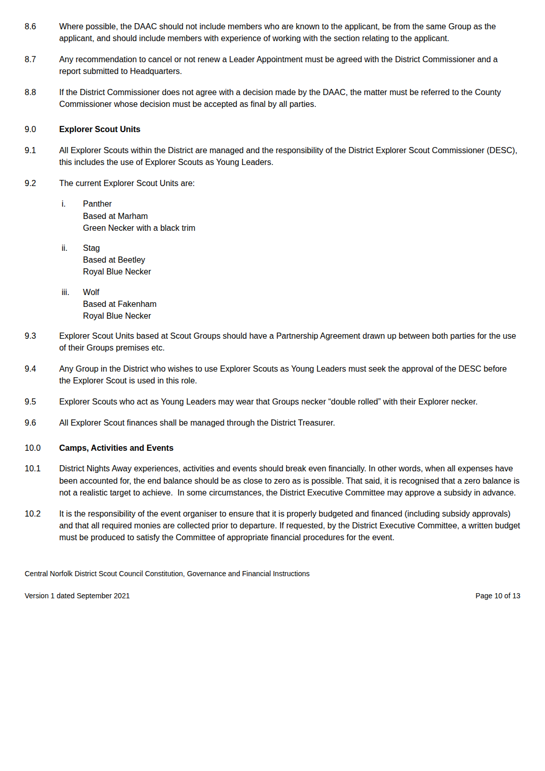8.6
Where possible, the DAAC should not include members who are known to the applicant, be from the same Group as the applicant, and should include members with experience of working with the section relating to the applicant.
8.7
Any recommendation to cancel or not renew a Leader Appointment must be agreed with the District Commissioner and a report submitted to Headquarters.
8.8
If the District Commissioner does not agree with a decision made by the DAAC, the matter must be referred to the County Commissioner whose decision must be accepted as final by all parties.
9.0 Explorer Scout Units
9.1
All Explorer Scouts within the District are managed and the responsibility of the District Explorer Scout Commissioner (DESC), this includes the use of Explorer Scouts as Young Leaders.
9.2
The current Explorer Scout Units are:
i.
Panther
Based at Marham
Green Necker with a black trim
ii.
Stag
Based at Beetley
Royal Blue Necker
iii.
Wolf
Based at Fakenham
Royal Blue Necker
9.3
Explorer Scout Units based at Scout Groups should have a Partnership Agreement drawn up between both parties for the use of their Groups premises etc.
9.4
Any Group in the District who wishes to use Explorer Scouts as Young Leaders must seek the approval of the DESC before the Explorer Scout is used in this role.
9.5
Explorer Scouts who act as Young Leaders may wear that Groups necker “double rolled” with their Explorer necker.
9.6
All Explorer Scout finances shall be managed through the District Treasurer.
10.0 Camps, Activities and Events
10.1
District Nights Away experiences, activities and events should break even financially. In other words, when all expenses have been accounted for, the end balance should be as close to zero as is possible. That said, it is recognised that a zero balance is not a realistic target to achieve. In some circumstances, the District Executive Committee may approve a subsidy in advance.
10.2
It is the responsibility of the event organiser to ensure that it is properly budgeted and financed (including subsidy approvals) and that all required monies are collected prior to departure. If requested, by the District Executive Committee, a written budget must be produced to satisfy the Committee of appropriate financial procedures for the event.
Central Norfolk District Scout Council Constitution, Governance and Financial Instructions
Version 1 dated September 2021 Page 10 of 13